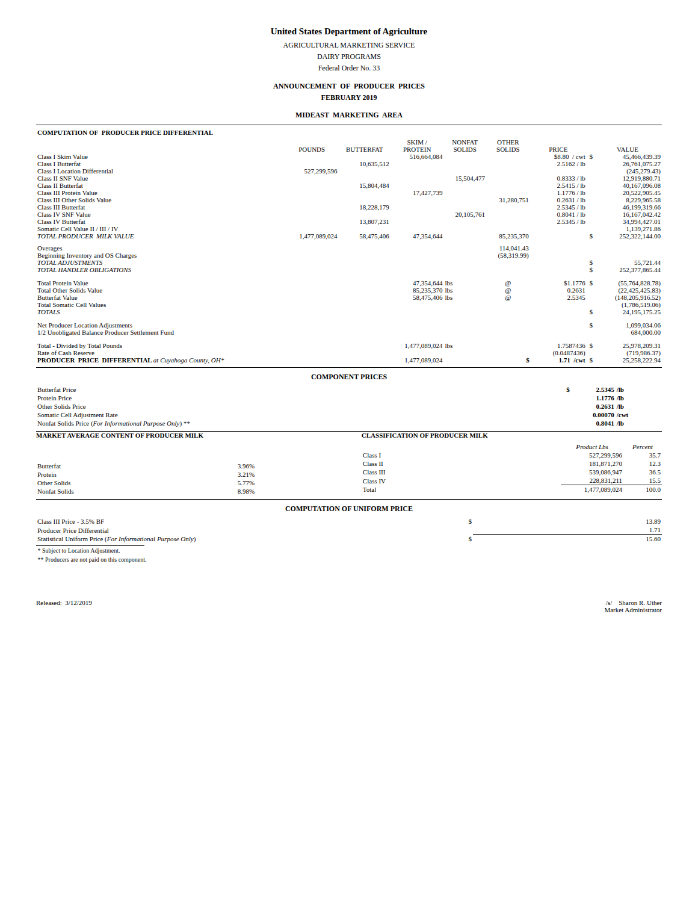United States Department of Agriculture
AGRICULTURAL MARKETING SERVICE
DAIRY PROGRAMS
Federal Order No. 33
ANNOUNCEMENT OF PRODUCER PRICES
FEBRUARY 2019
MIDEAST MARKETING AREA
| COMPUTATION OF PRODUCER PRICE DIFFERENTIAL |
| | | | SKIM / | NONFAT | OTHER | | | |
| | POUNDS | BUTTERFAT | PROTEIN | SOLIDS | SOLIDS | PRICE | | VALUE |
| Class I Skim Value | | | 516,664,084 | | | $8.80 / cwt | $ | 45,466,439.39 |
| Class I Butterfat | | 10,635,512 | | | | 2.5162 / lb | | 26,761,075.27 |
| Class I Location Differential | 527,299,596 | | | | | | | (245,279.43) |
| Class II SNF Value | | | | 15,504,477 | | 0.8333 / lb | | 12,919,880.71 |
| Class II Butterfat | | 15,804,484 | | | | 2.5415 / lb | | 40,167,096.08 |
| Class III Protein Value | | | 17,427,739 | | | 1.1776 / lb | | 20,522,905.45 |
| Class III Other Solids Value | | | | | 31,280,751 | 0.2631 / lb | | 8,229,965.58 |
| Class III Butterfat | | 18,228,179 | | | | 2.5345 / lb | | 46,199,319.66 |
| Class IV SNF Value | | | | 20,105,761 | | 0.8041 / lb | | 16,167,042.42 |
| Class IV Butterfat | | 13,807,231 | | | | 2.5345 / lb | | 34,994,427.01 |
| Somatic Cell Value II / III / IV | | | | | | | | 1,139,271.86 |
| TOTAL PRODUCER MILK VALUE | 1,477,089,024 | 58,475,406 | 47,354,644 | | 85,235,370 | | $ | 252,322,144.00 |
| Overages | | | | | 114,041.43 | | | |
| Beginning Inventory and OS Charges | | | | | (58,319.99) | | | |
| TOTAL ADJUSTMENTS | | | | | | | $ | 55,721.44 |
| TOTAL HANDLER OBLIGATIONS | | | | | | | $ | 252,377,865.44 |
| Total Protein Value | | | 47,354,644 | lbs | @ | $1.1776 | $ | (55,764,828.78) |
| Total Other Solids Value | | | 85,235,370 | lbs | @ | 0.2631 | | (22,425,425.83) |
| Butterfat Value | | | 58,475,406 | lbs | @ | 2.5345 | | (148,205,916.52) |
| Total Somatic Cell Values | | | | | | | | (1,786,519.06) |
| TOTALS | | | | | | | $ | 24,195,175.25 |
| Net Producer Location Adjustments | | | | | | | $ | 1,099,034.06 |
| 1/2 Unobligated Balance Producer Settlement Fund | | | | | | | | 684,000.00 |
| Total - Divided by Total Pounds | | | 1,477,089,024 | lbs | | 1.7587436 | $ | 25,978,209.31 |
| Rate of Cash Reserve | | | | | | (0.0487436) | | (719,986.37) |
| PRODUCER PRICE DIFFERENTIAL at Cuyahoga County, OH* | | | 1,477,089,024 | | $ | 1.71 /cwt | $ | 25,258,222.94 |
COMPONENT PRICES
| Butterfat Price | $ | 2.5345 | /lb | |
| Protein Price | | 1.1776 | /lb | |
| Other Solids Price | | 0.2631 | /lb | |
| Somatic Cell Adjustment Rate | | 0.00070 | /cwt | |
| Nonfat Solids Price ( For Informational Purpose Only ) ** | | 0.8041 | /lb | |
MARKET AVERAGE CONTENT OF PRODUCER MILK
| Butterfat | 3.96% |
| Protein | 3.21% |
| Other Solids | 5.77% |
| Nonfat Solids | 8.98% |
CLASSIFICATION OF PRODUCER MILK
| | Product Lbs | Percent |
| Class I | 527,299,596 | 35.7 |
| Class II | 181,871,270 | 12.3 |
| Class III | 539,086,947 | 36.5 |
| Class IV | 228,831,211 | 15.5 |
| Total | 1,477,089,024 | 100.0 |
COMPUTATION OF UNIFORM PRICE
| Class III Price - 3.5% BF | $ | 13.89 |
| Producer Price Differential | | 1.71 |
| Statistical Uniform Price ( For Informational Purpose Only ) | $ | 15.60 |
* Subject to Location Adjustment.
** Producers are not paid on this component.
Released: 3/12/2019
/s/ Sharon R. Uther
Market Administrator